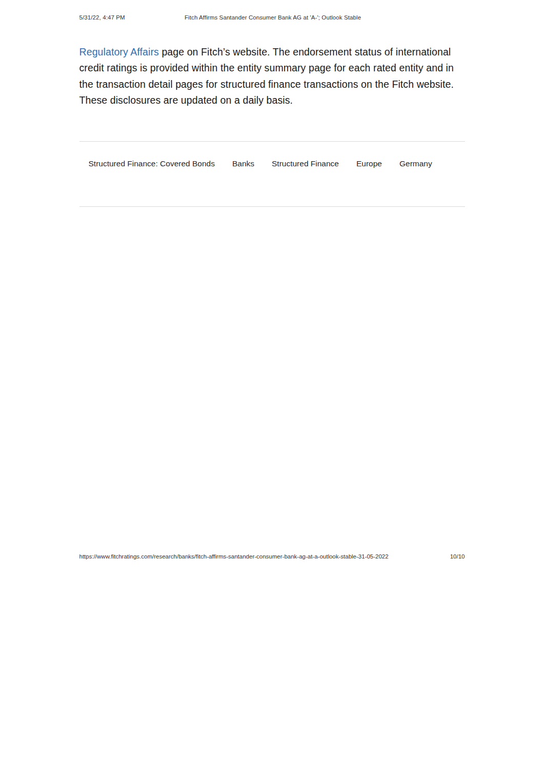5/31/22, 4:47 PM
Fitch Affirms Santander Consumer Bank AG at 'A-'; Outlook Stable
Regulatory Affairs page on Fitch’s website. The endorsement status of international credit ratings is provided within the entity summary page for each rated entity and in the transaction detail pages for structured finance transactions on the Fitch website. These disclosures are updated on a daily basis.
Structured Finance: Covered Bonds Banks Structured Finance Europe Germany
https://www.fitchratings.com/research/banks/fitch-affirms-santander-consumer-bank-ag-at-a-outlook-stable-31-05-2022
10/10